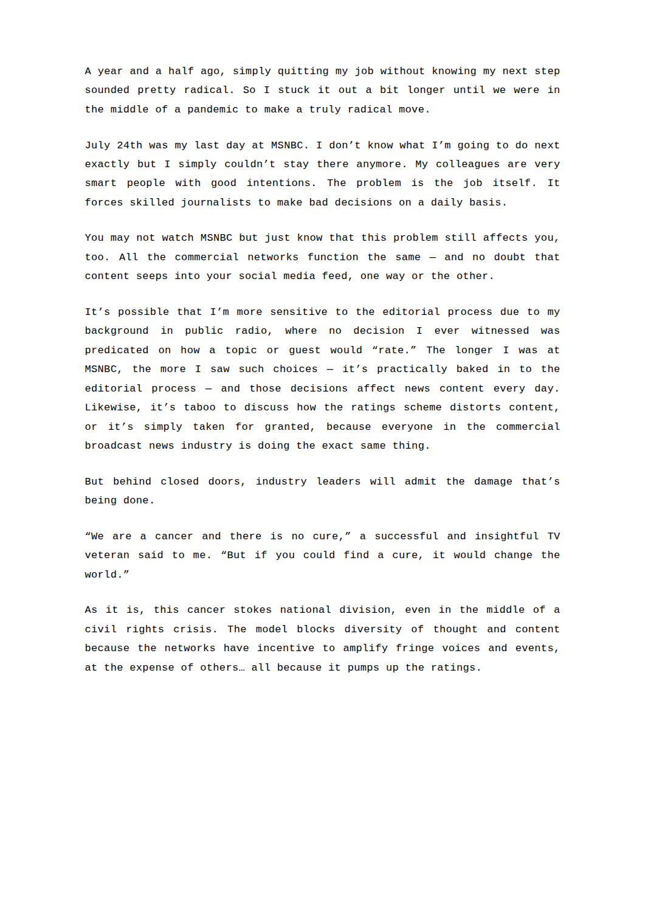A year and a half ago, simply quitting my job without knowing my next step sounded pretty radical. So I stuck it out a bit longer until we were in the middle of a pandemic to make a truly radical move.
July 24th was my last day at MSNBC. I don’t know what I’m going to do next exactly but I simply couldn’t stay there anymore. My colleagues are very smart people with good intentions. The problem is the job itself. It forces skilled journalists to make bad decisions on a daily basis.
You may not watch MSNBC but just know that this problem still affects you, too. All the commercial networks function the same — and no doubt that content seeps into your social media feed, one way or the other.
It’s possible that I’m more sensitive to the editorial process due to my background in public radio, where no decision I ever witnessed was predicated on how a topic or guest would “rate.” The longer I was at MSNBC, the more I saw such choices — it’s practically baked in to the editorial process — and those decisions affect news content every day. Likewise, it’s taboo to discuss how the ratings scheme distorts content, or it’s simply taken for granted, because everyone in the commercial broadcast news industry is doing the exact same thing.
But behind closed doors, industry leaders will admit the damage that’s being done.
“We are a cancer and there is no cure,” a successful and insightful TV veteran said to me. “But if you could find a cure, it would change the world.”
As it is, this cancer stokes national division, even in the middle of a civil rights crisis. The model blocks diversity of thought and content because the networks have incentive to amplify fringe voices and events, at the expense of others… all because it pumps up the ratings.